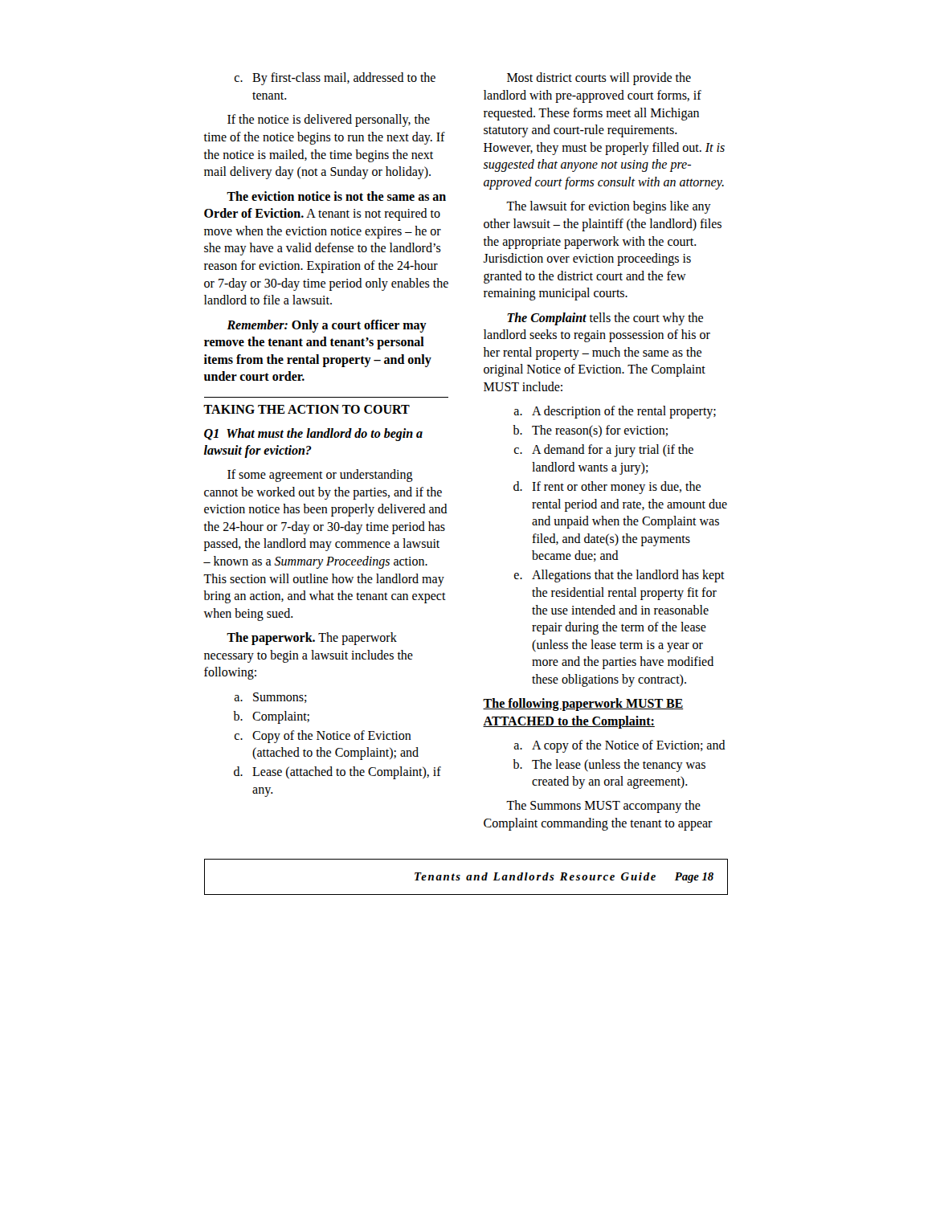By first-class mail, addressed to the tenant.
If the notice is delivered personally, the time of the notice begins to run the next day. If the notice is mailed, the time begins the next mail delivery day (not a Sunday or holiday).
The eviction notice is not the same as an Order of Eviction. A tenant is not required to move when the eviction notice expires – he or she may have a valid defense to the landlord’s reason for eviction. Expiration of the 24-hour or 7-day or 30-day time period only enables the landlord to file a lawsuit.
Remember: Only a court officer may remove the tenant and tenant’s personal items from the rental property – and only under court order.
Taking the Action to Court
Q1 What must the landlord do to begin a lawsuit for eviction?
If some agreement or understanding cannot be worked out by the parties, and if the eviction notice has been properly delivered and the 24-hour or 7-day or 30-day time period has passed, the landlord may commence a lawsuit – known as a Summary Proceedings action. This section will outline how the landlord may bring an action, and what the tenant can expect when being sued.
The paperwork. The paperwork necessary to begin a lawsuit includes the following:
Summons;
Complaint;
Copy of the Notice of Eviction (attached to the Complaint); and
Lease (attached to the Complaint), if any.
Most district courts will provide the landlord with pre-approved court forms, if requested. These forms meet all Michigan statutory and court-rule requirements. However, they must be properly filled out. It is suggested that anyone not using the pre-approved court forms consult with an attorney.
The lawsuit for eviction begins like any other lawsuit – the plaintiff (the landlord) files the appropriate paperwork with the court. Jurisdiction over eviction proceedings is granted to the district court and the few remaining municipal courts.
The Complaint tells the court why the landlord seeks to regain possession of his or her rental property – much the same as the original Notice of Eviction. The Complaint MUST include:
A description of the rental property;
The reason(s) for eviction;
A demand for a jury trial (if the landlord wants a jury);
If rent or other money is due, the rental period and rate, the amount due and unpaid when the Complaint was filed, and date(s) the payments became due; and
Allegations that the landlord has kept the residential rental property fit for the use intended and in reasonable repair during the term of the lease (unless the lease term is a year or more and the parties have modified these obligations by contract).
The following paperwork MUST BE ATTACHED to the Complaint:
A copy of the Notice of Eviction; and
The lease (unless the tenancy was created by an oral agreement).
The Summons MUST accompany the Complaint commanding the tenant to appear
Tenants and Landlords Resource Guide Page 18